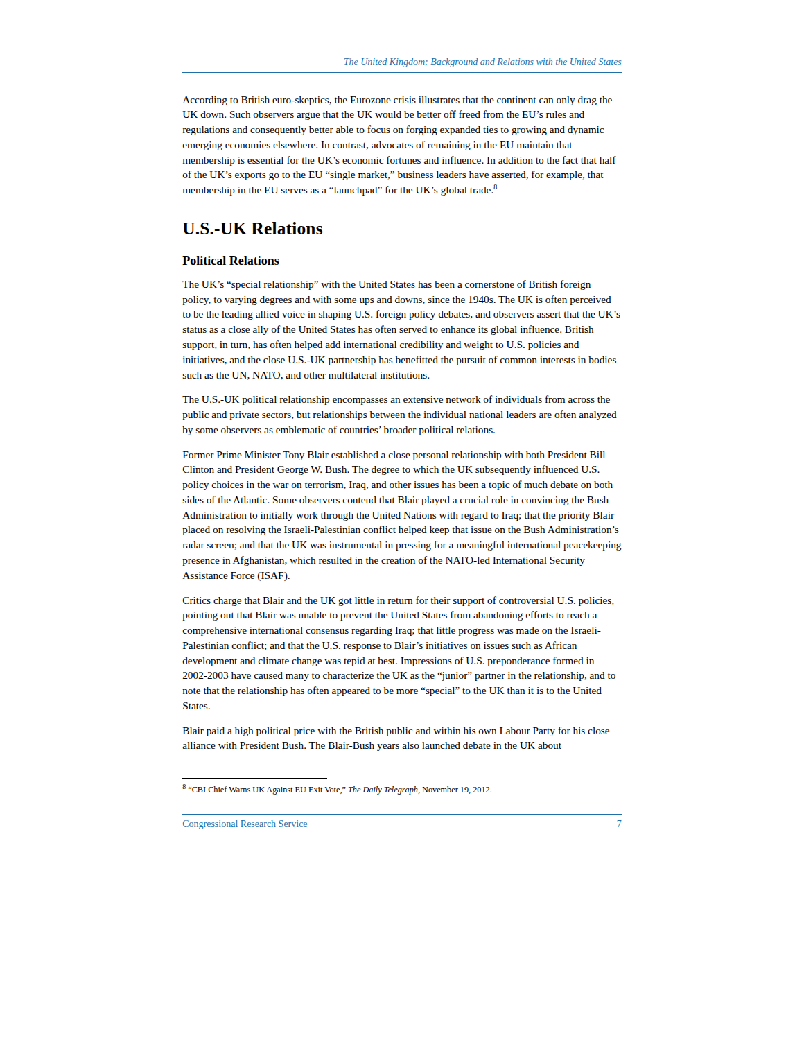The United Kingdom: Background and Relations with the United States
According to British euro-skeptics, the Eurozone crisis illustrates that the continent can only drag the UK down. Such observers argue that the UK would be better off freed from the EU’s rules and regulations and consequently better able to focus on forging expanded ties to growing and dynamic emerging economies elsewhere. In contrast, advocates of remaining in the EU maintain that membership is essential for the UK’s economic fortunes and influence. In addition to the fact that half of the UK’s exports go to the EU “single market,” business leaders have asserted, for example, that membership in the EU serves as a “launchpad” for the UK’s global trade.8
U.S.-UK Relations
Political Relations
The UK’s “special relationship” with the United States has been a cornerstone of British foreign policy, to varying degrees and with some ups and downs, since the 1940s. The UK is often perceived to be the leading allied voice in shaping U.S. foreign policy debates, and observers assert that the UK’s status as a close ally of the United States has often served to enhance its global influence. British support, in turn, has often helped add international credibility and weight to U.S. policies and initiatives, and the close U.S.-UK partnership has benefitted the pursuit of common interests in bodies such as the UN, NATO, and other multilateral institutions.
The U.S.-UK political relationship encompasses an extensive network of individuals from across the public and private sectors, but relationships between the individual national leaders are often analyzed by some observers as emblematic of countries’ broader political relations.
Former Prime Minister Tony Blair established a close personal relationship with both President Bill Clinton and President George W. Bush. The degree to which the UK subsequently influenced U.S. policy choices in the war on terrorism, Iraq, and other issues has been a topic of much debate on both sides of the Atlantic. Some observers contend that Blair played a crucial role in convincing the Bush Administration to initially work through the United Nations with regard to Iraq; that the priority Blair placed on resolving the Israeli-Palestinian conflict helped keep that issue on the Bush Administration’s radar screen; and that the UK was instrumental in pressing for a meaningful international peacekeeping presence in Afghanistan, which resulted in the creation of the NATO-led International Security Assistance Force (ISAF).
Critics charge that Blair and the UK got little in return for their support of controversial U.S. policies, pointing out that Blair was unable to prevent the United States from abandoning efforts to reach a comprehensive international consensus regarding Iraq; that little progress was made on the Israeli-Palestinian conflict; and that the U.S. response to Blair’s initiatives on issues such as African development and climate change was tepid at best. Impressions of U.S. preponderance formed in 2002-2003 have caused many to characterize the UK as the “junior” partner in the relationship, and to note that the relationship has often appeared to be more “special” to the UK than it is to the United States.
Blair paid a high political price with the British public and within his own Labour Party for his close alliance with President Bush. The Blair-Bush years also launched debate in the UK about
8 “CBI Chief Warns UK Against EU Exit Vote,” The Daily Telegraph, November 19, 2012.
Congressional Research Service 7